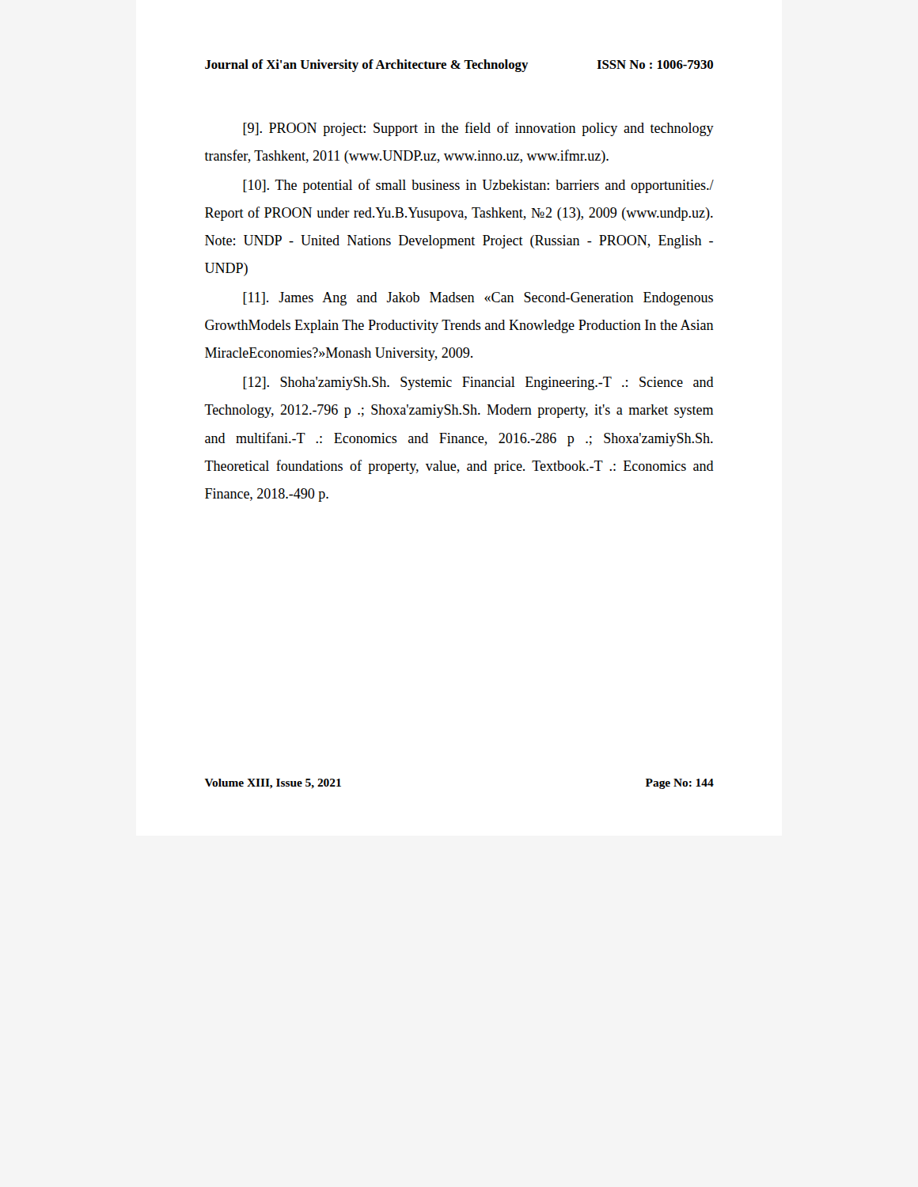Journal of Xi'an University of Architecture & Technology
ISSN No : 1006-7930
[9]. PROON project: Support in the field of innovation policy and technology transfer, Tashkent, 2011 (www.UNDP.uz, www.inno.uz, www.ifmr.uz).
[10]. The potential of small business in Uzbekistan: barriers and opportunities./ Report of PROON under red.Yu.B.Yusupova, Tashkent, №2 (13), 2009 (www.undp.uz). Note: UNDP - United Nations Development Project (Russian - PROON, English - UNDP)
[11]. James Ang and Jakob Madsen «Can Second-Generation Endogenous GrowthModels Explain The Productivity Trends and Knowledge Production In the Asian MiracleEconomies?»Monash University, 2009.
[12]. Shoha'zamiySh.Sh. Systemic Financial Engineering.-T .: Science and Technology, 2012.-796 p .; Shoxa'zamiySh.Sh. Modern property, it's a market system and multifani.-T .: Economics and Finance, 2016.-286 p .; Shoxa'zamiySh.Sh. Theoretical foundations of property, value, and price. Textbook.-T .: Economics and Finance, 2018.-490 p.
Volume XIII, Issue 5, 2021
Page No: 144